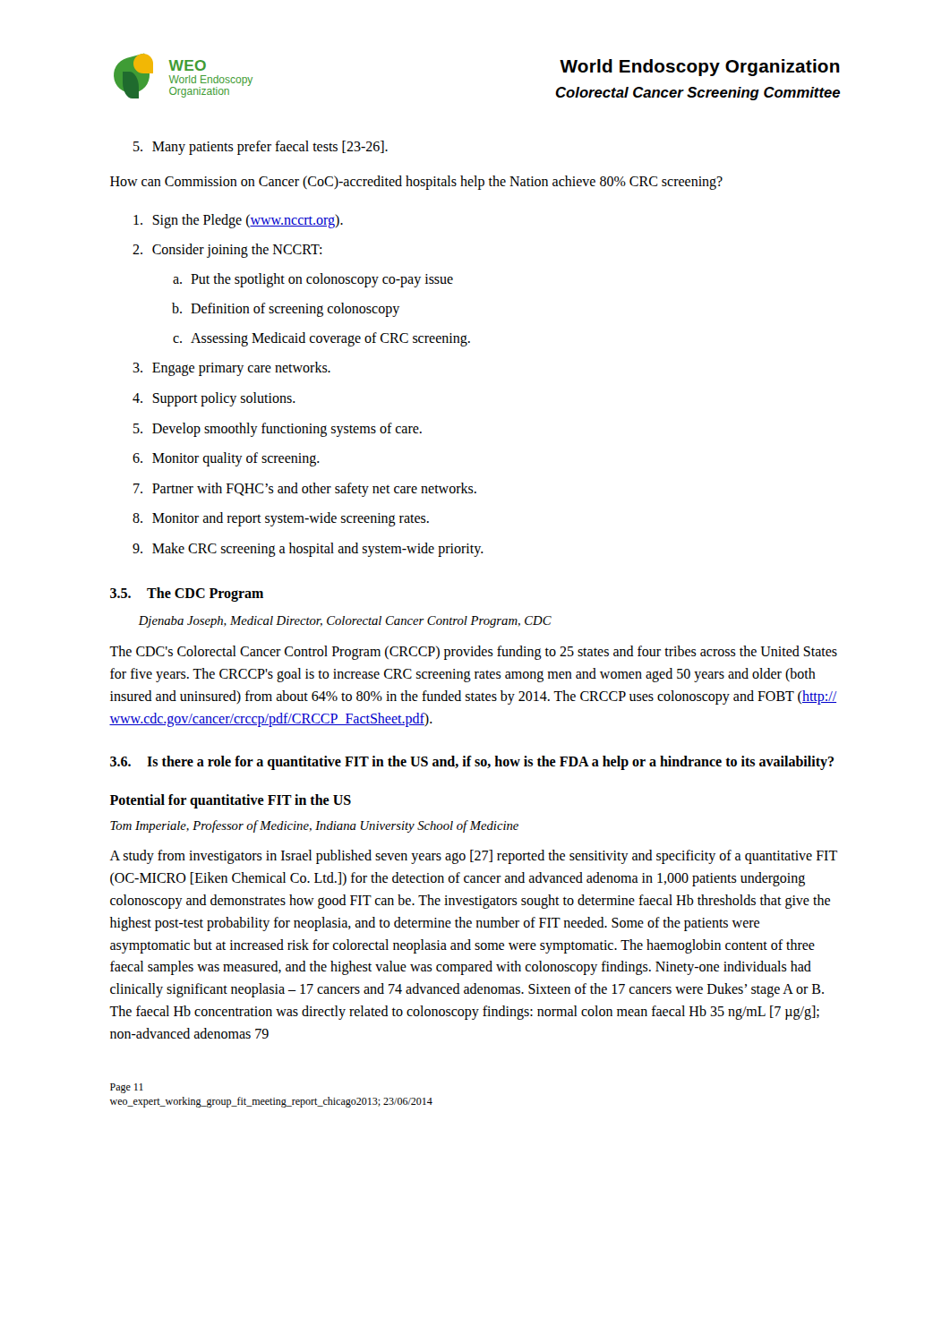WEO
World Endoscopy
Organization
World Endoscopy Organization
Colorectal Cancer Screening Committee
Many patients prefer faecal tests [23-26].
How can Commission on Cancer (CoC)-accredited hospitals help the Nation achieve 80% CRC screening?
Sign the Pledge (www.nccrt.org).
Consider joining the NCCRT:
Put the spotlight on colonoscopy co-pay issue
Definition of screening colonoscopy
Assessing Medicaid coverage of CRC screening.
Engage primary care networks.
Support policy solutions.
Develop smoothly functioning systems of care.
Monitor quality of screening.
Partner with FQHC’s and other safety net care networks.
Monitor and report system-wide screening rates.
Make CRC screening a hospital and system-wide priority.
3.5. The CDC Program
Djenaba Joseph, Medical Director, Colorectal Cancer Control Program, CDC
The CDC's Colorectal Cancer Control Program (CRCCP) provides funding to 25 states and four tribes across the United States for five years. The CRCCP's goal is to increase CRC screening rates among men and women aged 50 years and older (both insured and uninsured) from about 64% to 80% in the funded states by 2014. The CRCCP uses colonoscopy and FOBT (http://www.cdc.gov/cancer/crccp/pdf/CRCCP_FactSheet.pdf).
3.6. Is there a role for a quantitative FIT in the US and, if so, how is the FDA a help or a hindrance to its availability?
Potential for quantitative FIT in the US
Tom Imperiale, Professor of Medicine, Indiana University School of Medicine
A study from investigators in Israel published seven years ago [27] reported the sensitivity and specificity of a quantitative FIT (OC-MICRO [Eiken Chemical Co. Ltd.]) for the detection of cancer and advanced adenoma in 1,000 patients undergoing colonoscopy and demonstrates how good FIT can be. The investigators sought to determine faecal Hb thresholds that give the highest post-test probability for neoplasia, and to determine the number of FIT needed. Some of the patients were asymptomatic but at increased risk for colorectal neoplasia and some were symptomatic. The haemoglobin content of three faecal samples was measured, and the highest value was compared with colonoscopy findings. Ninety-one individuals had clinically significant neoplasia – 17 cancers and 74 advanced adenomas. Sixteen of the 17 cancers were Dukes’ stage A or B. The faecal Hb concentration was directly related to colonoscopy findings: normal colon mean faecal Hb 35 ng/mL [7 µg/g]; non-advanced adenomas 79
Page 11
weo_expert_working_group_fit_meeting_report_chicago2013; 23/06/2014